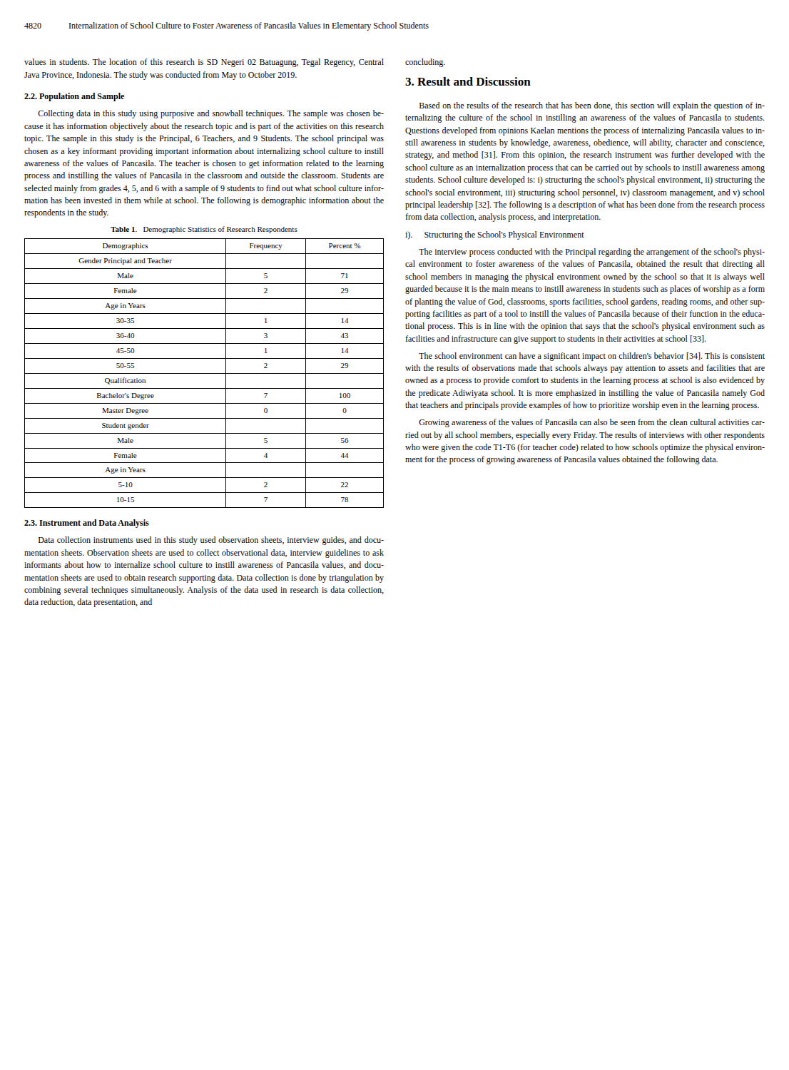4820
Internalization of School Culture to Foster Awareness of Pancasila Values in Elementary School Students
values in students. The location of this research is SD Negeri 02 Batuagung, Tegal Regency, Central Java Province, Indonesia. The study was conducted from May to October 2019.
2.2. Population and Sample
Collecting data in this study using purposive and snowball techniques. The sample was chosen because it has information objectively about the research topic and is part of the activities on this research topic. The sample in this study is the Principal, 6 Teachers, and 9 Students. The school principal was chosen as a key informant providing important information about internalizing school culture to instill awareness of the values of Pancasila. The teacher is chosen to get information related to the learning process and instilling the values of Pancasila in the classroom and outside the classroom. Students are selected mainly from grades 4, 5, and 6 with a sample of 9 students to find out what school culture information has been invested in them while at school. The following is demographic information about the respondents in the study.
Table 1 . Demographic Statistics of Research Respondents
| Demographics | Frequency | Percent % |
| --- | --- | --- |
| Gender Principal and Teacher | | |
| Male | 5 | 71 |
| Female | 2 | 29 |
| Age in Years | | |
| 30-35 | 1 | 14 |
| 36-40 | 3 | 43 |
| 45-50 | 1 | 14 |
| 50-55 | 2 | 29 |
| Qualification | | |
| Bachelor's Degree | 7 | 100 |
| Master Degree | 0 | 0 |
| Student gender | | |
| Male | 5 | 56 |
| Female | 4 | 44 |
| Age in Years | | |
| 5-10 | 2 | 22 |
| 10-15 | 7 | 78 |
2.3. Instrument and Data Analysis
Data collection instruments used in this study used observation sheets, interview guides, and documentation sheets. Observation sheets are used to collect observational data, interview guidelines to ask informants about how to internalize school culture to instill awareness of Pancasila values, and documentation sheets are used to obtain research supporting data. Data collection is done by triangulation by combining several techniques simultaneously. Analysis of the data used in research is data collection, data reduction, data presentation, and
concluding.
3. Result and Discussion
Based on the results of the research that has been done, this section will explain the question of internalizing the culture of the school in instilling an awareness of the values of Pancasila to students. Questions developed from opinions Kaelan mentions the process of internalizing Pancasila values to instill awareness in students by knowledge, awareness, obedience, will ability, character and conscience, strategy, and method [31]. From this opinion, the research instrument was further developed with the school culture as an internalization process that can be carried out by schools to instill awareness among students. School culture developed is: i) structuring the school's physical environment, ii) structuring the school's social environment, iii) structuring school personnel, iv) classroom management, and v) school principal leadership [32]. The following is a description of what has been done from the research process from data collection, analysis process, and interpretation.
i). Structuring the School's Physical Environment
The interview process conducted with the Principal regarding the arrangement of the school's physical environment to foster awareness of the values of Pancasila, obtained the result that directing all school members in managing the physical environment owned by the school so that it is always well guarded because it is the main means to instill awareness in students such as places of worship as a form of planting the value of God, classrooms, sports facilities, school gardens, reading rooms, and other supporting facilities as part of a tool to instill the values of Pancasila because of their function in the educational process. This is in line with the opinion that says that the school's physical environment such as facilities and infrastructure can give support to students in their activities at school [33].
The school environment can have a significant impact on children's behavior [34]. This is consistent with the results of observations made that schools always pay attention to assets and facilities that are owned as a process to provide comfort to students in the learning process at school is also evidenced by the predicate Adiwiyata school. It is more emphasized in instilling the value of Pancasila namely God that teachers and principals provide examples of how to prioritize worship even in the learning process.
Growing awareness of the values of Pancasila can also be seen from the clean cultural activities carried out by all school members, especially every Friday. The results of interviews with other respondents who were given the code T1-T6 (for teacher code) related to how schools optimize the physical environment for the process of growing awareness of Pancasila values obtained the following data.